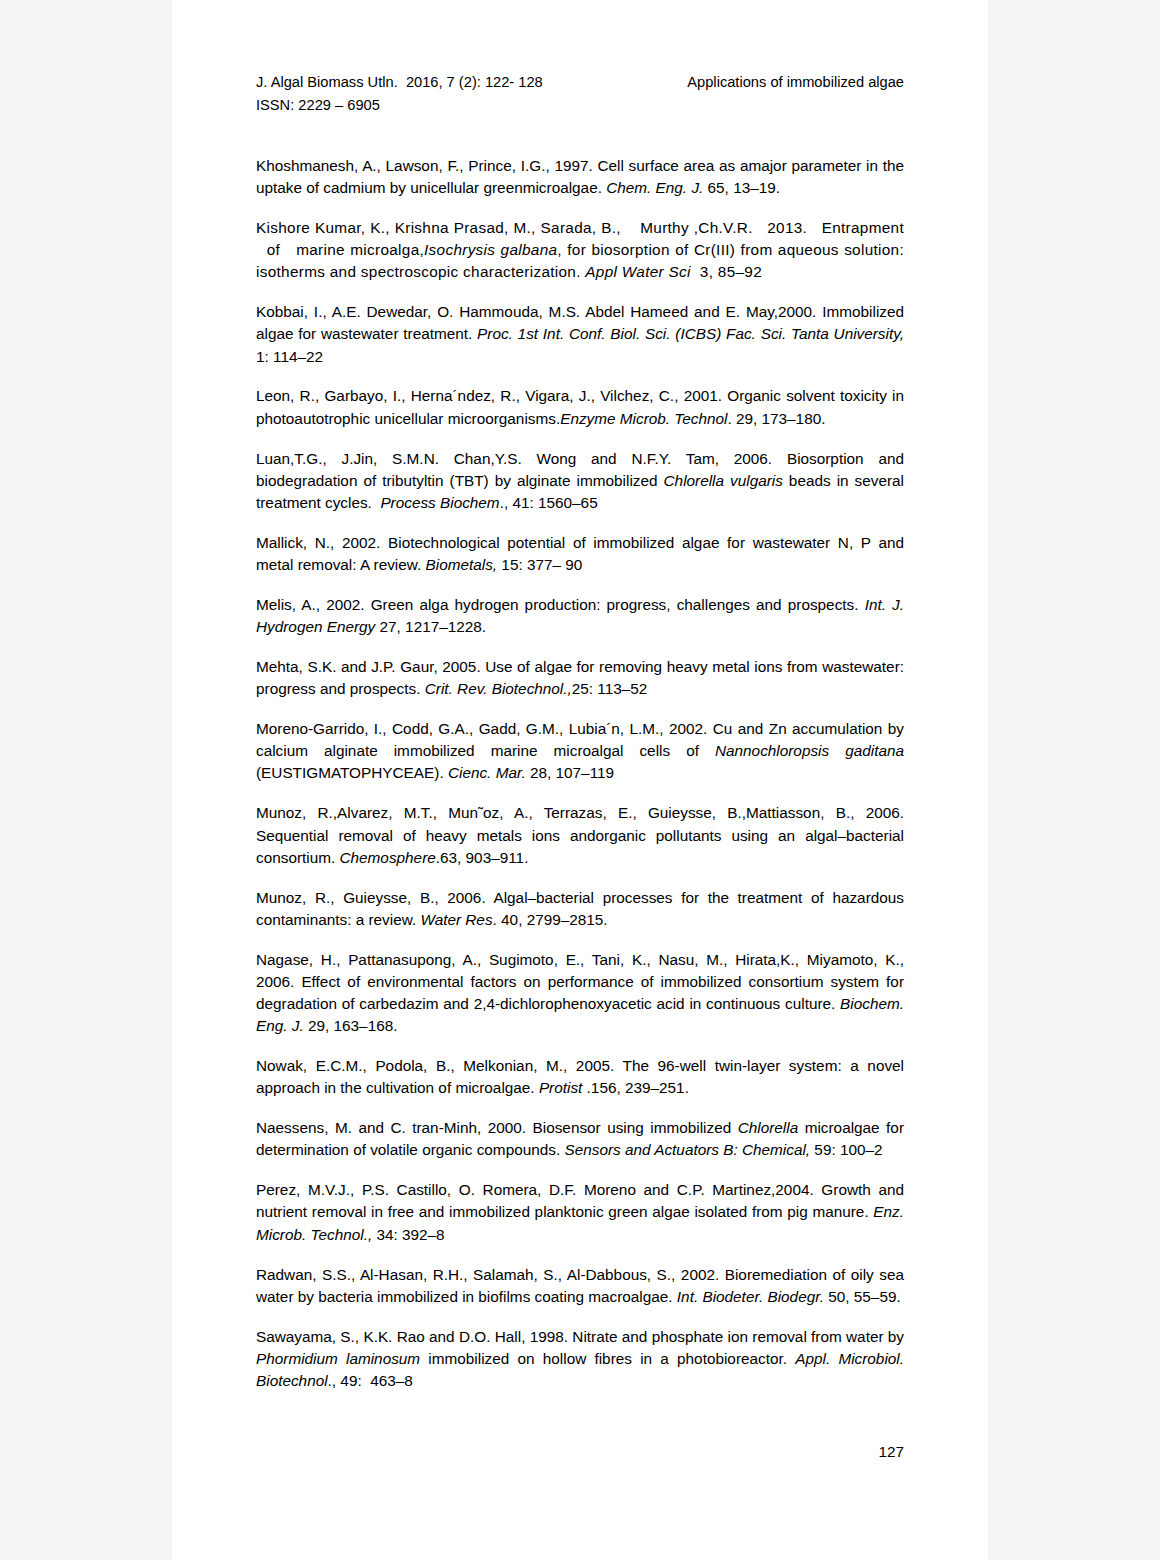J. Algal Biomass Utln. 2016, 7 (2): 122- 128 Applications of immobilized algae
ISSN: 2229 – 6905
Khoshmanesh, A., Lawson, F., Prince, I.G., 1997. Cell surface area as amajor parameter in the uptake of cadmium by unicellular greenmicroalgae. Chem. Eng. J. 65, 13–19.
Kishore Kumar, K., Krishna Prasad, M., Sarada, B., Murthy ,Ch.V.R. 2013. Entrapment of marine microalga,Isochrysis galbana, for biosorption of Cr(III) from aqueous solution: isotherms and spectroscopic characterization. Appl Water Sci 3, 85–92
Kobbai, I., A.E. Dewedar, O. Hammouda, M.S. Abdel Hameed and E. May,2000. Immobilized algae for wastewater treatment. Proc. 1st Int. Conf. Biol. Sci. (ICBS) Fac. Sci. Tanta University, 1: 114–22
Leon, R., Garbayo, I., Herna´ndez, R., Vigara, J., Vilchez, C., 2001. Organic solvent toxicity in photoautotrophic unicellular microorganisms.Enzyme Microb. Technol. 29, 173–180.
Luan,T.G., J.Jin, S.M.N. Chan,Y.S. Wong and N.F.Y. Tam, 2006. Biosorption and biodegradation of tributyltin (TBT) by alginate immobilized Chlorella vulgaris beads in several treatment cycles. Process Biochem., 41: 1560–65
Mallick, N., 2002. Biotechnological potential of immobilized algae for wastewater N, P and metal removal: A review. Biometals, 15: 377– 90
Melis, A., 2002. Green alga hydrogen production: progress, challenges and prospects. Int. J. Hydrogen Energy 27, 1217–1228.
Mehta, S.K. and J.P. Gaur, 2005. Use of algae for removing heavy metal ions from wastewater: progress and prospects. Crit. Rev. Biotechnol., 25: 113–52
Moreno-Garrido, I., Codd, G.A., Gadd, G.M., Lubia´n, L.M., 2002. Cu and Zn accumulation by calcium alginate immobilized marine microalgal cells of Nannochloropsis gaditana (EUSTIGMATOPHYCEAE). Cienc. Mar. 28, 107–119
Munoz, R.,Alvarez, M.T., Mun˜oz, A., Terrazas, E., Guieysse, B.,Mattiasson, B., 2006. Sequential removal of heavy metals ions andorganic pollutants using an algal–bacterial consortium. Chemosphere.63, 903–911.
Munoz, R., Guieysse, B., 2006. Algal–bacterial processes for the treatment of hazardous contaminants: a review. Water Res. 40, 2799–2815.
Nagase, H., Pattanasupong, A., Sugimoto, E., Tani, K., Nasu, M., Hirata,K., Miyamoto, K., 2006. Effect of environmental factors on performance of immobilized consortium system for degradation of carbedazim and 2,4-dichlorophenoxyacetic acid in continuous culture. Biochem. Eng. J. 29, 163–168.
Nowak, E.C.M., Podola, B., Melkonian, M., 2005. The 96-well twin-layer system: a novel approach in the cultivation of microalgae. Protist .156, 239–251.
Naessens, M. and C. tran-Minh, 2000. Biosensor using immobilized Chlorella microalgae for determination of volatile organic compounds. Sensors and Actuators B: Chemical, 59: 100–2
Perez, M.V.J., P.S. Castillo, O. Romera, D.F. Moreno and C.P. Martinez,2004. Growth and nutrient removal in free and immobilized planktonic green algae isolated from pig manure. Enz. Microb. Technol., 34: 392–8
Radwan, S.S., Al-Hasan, R.H., Salamah, S., Al-Dabbous, S., 2002. Bioremediation of oily sea water by bacteria immobilized in biofilms coating macroalgae. Int. Biodeter. Biodegr. 50, 55–59.
Sawayama, S., K.K. Rao and D.O. Hall, 1998. Nitrate and phosphate ion removal from water by Phormidium laminosum immobilized on hollow fibres in a photobioreactor. Appl. Microbiol. Biotechnol., 49: 463–8
127